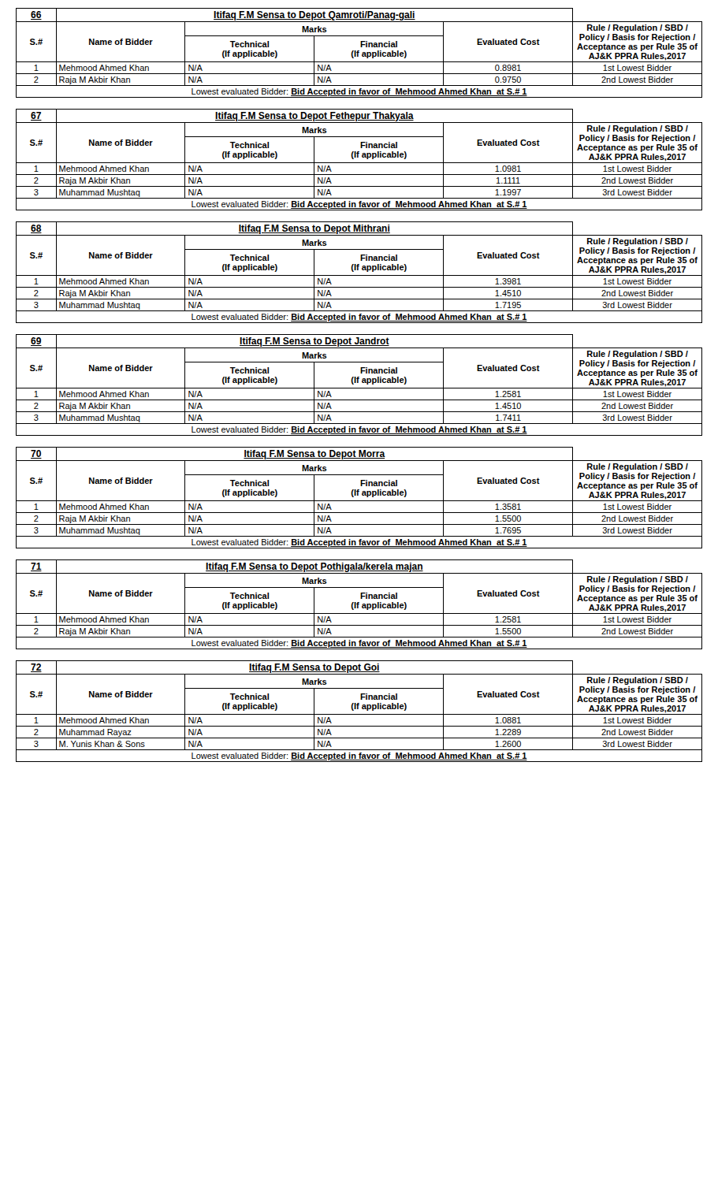| 66 | Itifaq F.M Sensa to Depot Qamroti/Panag-gali |
| S.# | Name of Bidder | Marks | Evaluated Cost | Rule / Regulation / SBD / Policy / Basis for Rejection / Acceptance as per Rule 35 of AJ&K PPRA Rules,2017 |
| Technical (If applicable) | Financial (If applicable) |
| 1 | Mehmood Ahmed Khan | N/A | N/A | 0.8981 | 1st Lowest Bidder |
| 2 | Raja M Akbir Khan | N/A | N/A | 0.9750 | 2nd Lowest Bidder |
| Lowest evaluated Bidder: Bid Accepted in favor of Mehmood Ahmed Khan at S.# 1 |
| 67 | Itifaq F.M Sensa to Depot Fethepur Thakyala |
| S.# | Name of Bidder | Marks | Evaluated Cost | Rule / Regulation / SBD / Policy / Basis for Rejection / Acceptance as per Rule 35 of AJ&K PPRA Rules,2017 |
| Technical (If applicable) | Financial (If applicable) |
| 1 | Mehmood Ahmed Khan | N/A | N/A | 1.0981 | 1st Lowest Bidder |
| 2 | Raja M Akbir Khan | N/A | N/A | 1.1111 | 2nd Lowest Bidder |
| 3 | Muhammad Mushtaq | N/A | N/A | 1.1997 | 3rd Lowest Bidder |
| Lowest evaluated Bidder: Bid Accepted in favor of Mehmood Ahmed Khan at S.# 1 |
| 68 | Itifaq F.M Sensa to Depot Mithrani |
| S.# | Name of Bidder | Marks | Evaluated Cost | Rule / Regulation / SBD / Policy / Basis for Rejection / Acceptance as per Rule 35 of AJ&K PPRA Rules,2017 |
| Technical (If applicable) | Financial (If applicable) |
| 1 | Mehmood Ahmed Khan | N/A | N/A | 1.3981 | 1st Lowest Bidder |
| 2 | Raja M Akbir Khan | N/A | N/A | 1.4510 | 2nd Lowest Bidder |
| 3 | Muhammad Mushtaq | N/A | N/A | 1.7195 | 3rd Lowest Bidder |
| Lowest evaluated Bidder: Bid Accepted in favor of Mehmood Ahmed Khan at S.# 1 |
| 69 | Itifaq F.M Sensa to Depot Jandrot |
| S.# | Name of Bidder | Marks | Evaluated Cost | Rule / Regulation / SBD / Policy / Basis for Rejection / Acceptance as per Rule 35 of AJ&K PPRA Rules,2017 |
| Technical (If applicable) | Financial (If applicable) |
| 1 | Mehmood Ahmed Khan | N/A | N/A | 1.2581 | 1st Lowest Bidder |
| 2 | Raja M Akbir Khan | N/A | N/A | 1.4510 | 2nd Lowest Bidder |
| 3 | Muhammad Mushtaq | N/A | N/A | 1.7411 | 3rd Lowest Bidder |
| Lowest evaluated Bidder: Bid Accepted in favor of Mehmood Ahmed Khan at S.# 1 |
| 70 | Itifaq F.M Sensa to Depot Morra |
| S.# | Name of Bidder | Marks | Evaluated Cost | Rule / Regulation / SBD / Policy / Basis for Rejection / Acceptance as per Rule 35 of AJ&K PPRA Rules,2017 |
| Technical (If applicable) | Financial (If applicable) |
| 1 | Mehmood Ahmed Khan | N/A | N/A | 1.3581 | 1st Lowest Bidder |
| 2 | Raja M Akbir Khan | N/A | N/A | 1.5500 | 2nd Lowest Bidder |
| 3 | Muhammad Mushtaq | N/A | N/A | 1.7695 | 3rd Lowest Bidder |
| Lowest evaluated Bidder: Bid Accepted in favor of Mehmood Ahmed Khan at S.# 1 |
| 71 | Itifaq F.M Sensa to Depot Pothigala/kerela majan |
| S.# | Name of Bidder | Marks | Evaluated Cost | Rule / Regulation / SBD / Policy / Basis for Rejection / Acceptance as per Rule 35 of AJ&K PPRA Rules,2017 |
| Technical (If applicable) | Financial (If applicable) |
| 1 | Mehmood Ahmed Khan | N/A | N/A | 1.2581 | 1st Lowest Bidder |
| 2 | Raja M Akbir Khan | N/A | N/A | 1.5500 | 2nd Lowest Bidder |
| Lowest evaluated Bidder: Bid Accepted in favor of Mehmood Ahmed Khan at S.# 1 |
| 72 | Itifaq F.M Sensa to Depot Goi |
| S.# | Name of Bidder | Marks | Evaluated Cost | Rule / Regulation / SBD / Policy / Basis for Rejection / Acceptance as per Rule 35 of AJ&K PPRA Rules,2017 |
| Technical (If applicable) | Financial (If applicable) |
| 1 | Mehmood Ahmed Khan | N/A | N/A | 1.0881 | 1st Lowest Bidder |
| 2 | Muhammad Rayaz | N/A | N/A | 1.2289 | 2nd Lowest Bidder |
| 3 | M. Yunis Khan & Sons | N/A | N/A | 1.2600 | 3rd Lowest Bidder |
| Lowest evaluated Bidder: Bid Accepted in favor of Mehmood Ahmed Khan at S.# 1 |